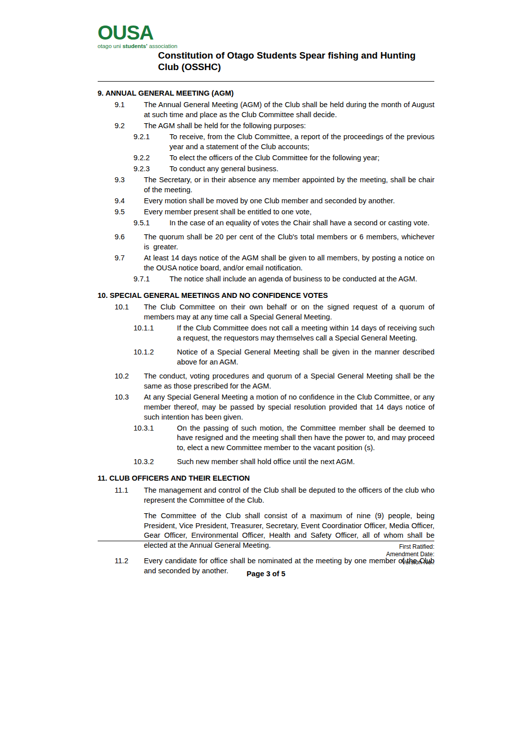OUSA
otago uni students' association
Constitution of Otago Students Spear fishing and Hunting Club (OSSHC)
9. ANNUAL GENERAL MEETING (AGM)
9.1
The Annual General Meeting (AGM) of the Club shall be held during the month of August at such time and place as the Club Committee shall decide.
9.2
The AGM shall be held for the following purposes:
9.2.1
To receive, from the Club Committee, a report of the proceedings of the previous year and a statement of the Club accounts;
9.2.2
To elect the officers of the Club Committee for the following year;
9.2.3
To conduct any general business.
9.3
The Secretary, or in their absence any member appointed by the meeting, shall be chair of the meeting.
9.4
Every motion shall be moved by one Club member and seconded by another.
9.5
Every member present shall be entitled to one vote,
9.5.1
In the case of an equality of votes the Chair shall have a second or casting vote.
9.6
The quorum shall be 20 per cent of the Club's total members or 6 members, whichever is greater.
9.7
At least 14 days notice of the AGM shall be given to all members, by posting a notice on the OUSA notice board, and/or email notification.
9.7.1
The notice shall include an agenda of business to be conducted at the AGM.
10. SPECIAL GENERAL MEETINGS AND NO CONFIDENCE VOTES
10.1
The Club Committee on their own behalf or on the signed request of a quorum of members may at any time call a Special General Meeting.
10.1.1
If the Club Committee does not call a meeting within 14 days of receiving such a request, the requestors may themselves call a Special General Meeting.
10.1.2
Notice of a Special General Meeting shall be given in the manner described above for an AGM.
10.2
The conduct, voting procedures and quorum of a Special General Meeting shall be the same as those prescribed for the AGM.
10.3
At any Special General Meeting a motion of no confidence in the Club Committee, or any member thereof, may be passed by special resolution provided that 14 days notice of such intention has been given.
10.3.1
On the passing of such motion, the Committee member shall be deemed to have resigned and the meeting shall then have the power to, and may proceed to, elect a new Committee member to the vacant position (s).
10.3.2
Such new member shall hold office until the next AGM.
11. CLUB OFFICERS AND THEIR ELECTION
11.1
The management and control of the Club shall be deputed to the officers of the club who represent the Committee of the Club.
The Committee of the Club shall consist of a maximum of nine (9) people, being President, Vice President, Treasurer, Secretary, Event Coordinatior Officer, Media Officer, Gear Officer, Environmental Officer, Health and Safety Officer, all of whom shall be elected at the Annual General Meeting.
11.2
Every candidate for office shall be nominated at the meeting by one member of the Club and seconded by another.
First Ratified:
Amendment Date:
Version No.:
Page 3 of 5